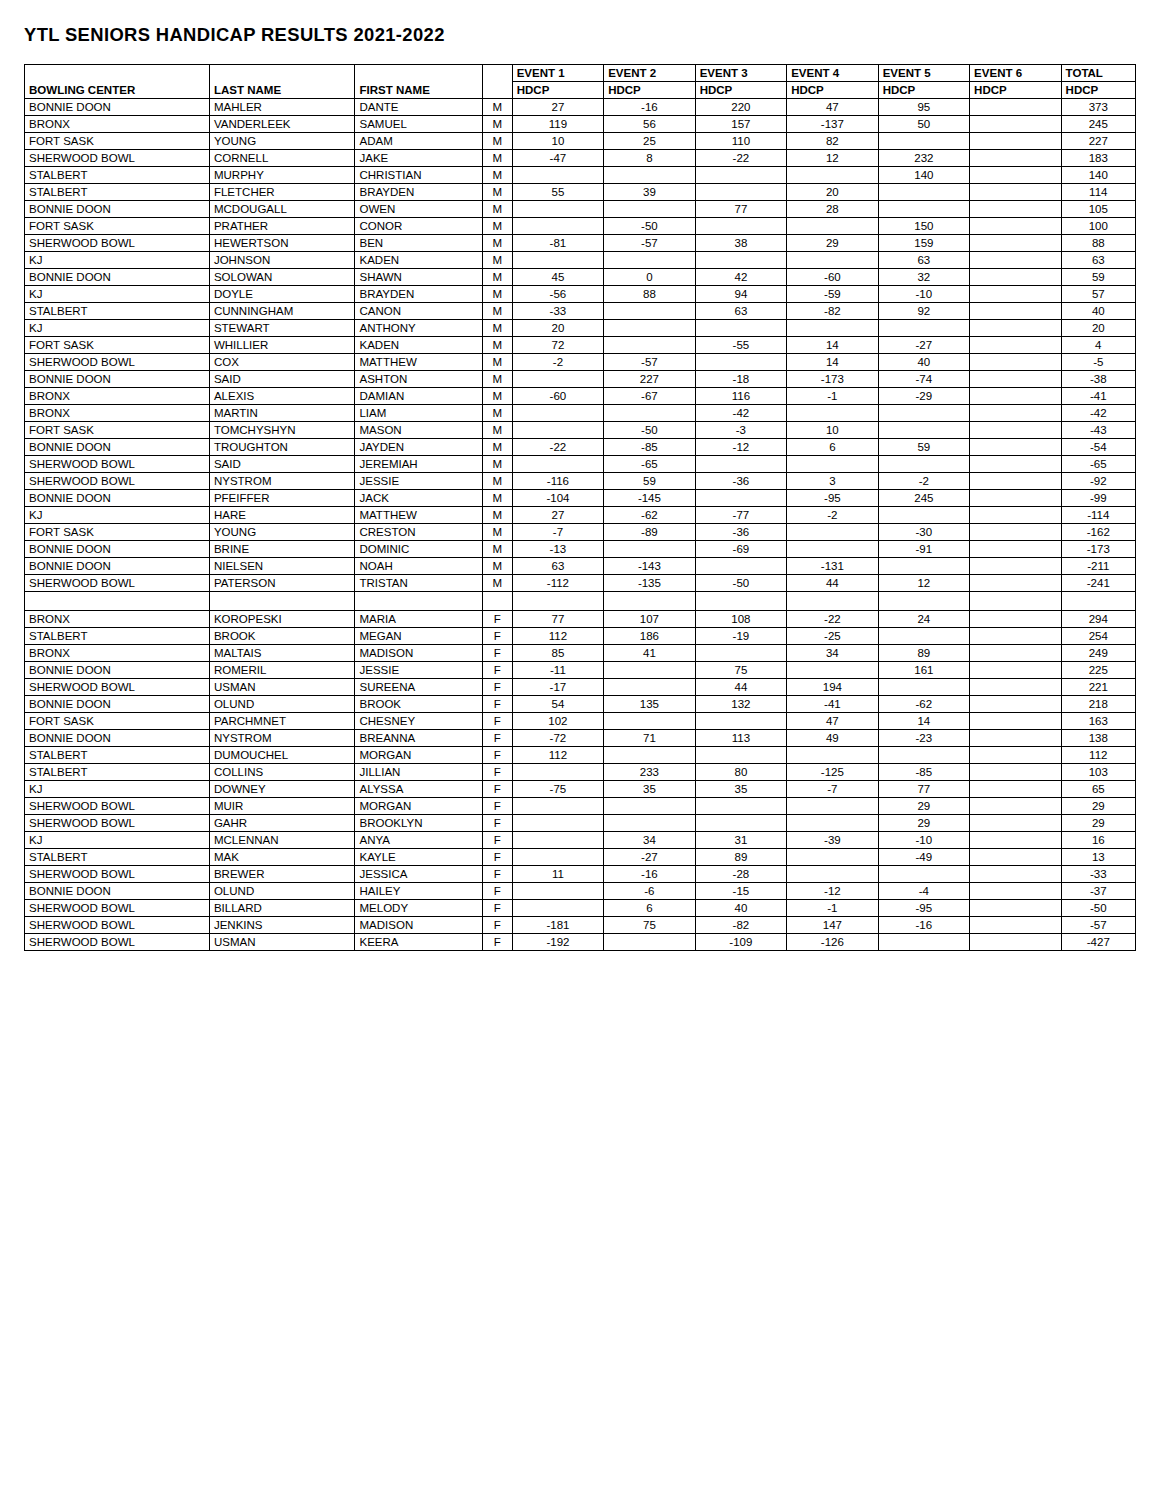YTL SENIORS HANDICAP RESULTS 2021-2022
| BOWLING CENTER | LAST NAME | FIRST NAME | | EVENT 1 | EVENT 2 | EVENT 3 | EVENT 4 | EVENT 5 | EVENT 6 | TOTAL |
| --- | --- | --- | --- | --- | --- | --- | --- | --- | --- | --- |
| HDCP | HDCP | HDCP | HDCP | HDCP | HDCP | HDCP |
| BONNIE DOON | MAHLER | DANTE | M | 27 | -16 | 220 | 47 | 95 | | 373 |
| BRONX | VANDERLEEK | SAMUEL | M | 119 | 56 | 157 | -137 | 50 | | 245 |
| FORT SASK | YOUNG | ADAM | M | 10 | 25 | 110 | 82 | | | 227 |
| SHERWOOD BOWL | CORNELL | JAKE | M | -47 | 8 | -22 | 12 | 232 | | 183 |
| STALBERT | MURPHY | CHRISTIAN | M | | | | | 140 | | 140 |
| STALBERT | FLETCHER | BRAYDEN | M | 55 | 39 | | 20 | | | 114 |
| BONNIE DOON | MCDOUGALL | OWEN | M | | | 77 | 28 | | | 105 |
| FORT SASK | PRATHER | CONOR | M | | -50 | | | 150 | | 100 |
| SHERWOOD BOWL | HEWERTSON | BEN | M | -81 | -57 | 38 | 29 | 159 | | 88 |
| KJ | JOHNSON | KADEN | M | | | | | 63 | | 63 |
| BONNIE DOON | SOLOWAN | SHAWN | M | 45 | 0 | 42 | -60 | 32 | | 59 |
| KJ | DOYLE | BRAYDEN | M | -56 | 88 | 94 | -59 | -10 | | 57 |
| STALBERT | CUNNINGHAM | CANON | M | -33 | | 63 | -82 | 92 | | 40 |
| KJ | STEWART | ANTHONY | M | 20 | | | | | | 20 |
| FORT SASK | WHILLIER | KADEN | M | 72 | | -55 | 14 | -27 | | 4 |
| SHERWOOD BOWL | COX | MATTHEW | M | -2 | -57 | | 14 | 40 | | -5 |
| BONNIE DOON | SAID | ASHTON | M | | 227 | -18 | -173 | -74 | | -38 |
| BRONX | ALEXIS | DAMIAN | M | -60 | -67 | 116 | -1 | -29 | | -41 |
| BRONX | MARTIN | LIAM | M | | | -42 | | | | -42 |
| FORT SASK | TOMCHYSHYN | MASON | M | | -50 | -3 | 10 | | | -43 |
| BONNIE DOON | TROUGHTON | JAYDEN | M | -22 | -85 | -12 | 6 | 59 | | -54 |
| SHERWOOD BOWL | SAID | JEREMIAH | M | | -65 | | | | | -65 |
| SHERWOOD BOWL | NYSTROM | JESSIE | M | -116 | 59 | -36 | 3 | -2 | | -92 |
| BONNIE DOON | PFEIFFER | JACK | M | -104 | -145 | | -95 | 245 | | -99 |
| KJ | HARE | MATTHEW | M | 27 | -62 | -77 | -2 | | | -114 |
| FORT SASK | YOUNG | CRESTON | M | -7 | -89 | -36 | | -30 | | -162 |
| BONNIE DOON | BRINE | DOMINIC | M | -13 | | -69 | | -91 | | -173 |
| BONNIE DOON | NIELSEN | NOAH | M | 63 | -143 | | -131 | | | -211 |
| SHERWOOD BOWL | PATERSON | TRISTAN | M | -112 | -135 | -50 | 44 | 12 | | -241 |
| BRONX | KOROPESKI | MARIA | F | 77 | 107 | 108 | -22 | 24 | | 294 |
| STALBERT | BROOK | MEGAN | F | 112 | 186 | -19 | -25 | | | 254 |
| BRONX | MALTAIS | MADISON | F | 85 | 41 | | 34 | 89 | | 249 |
| BONNIE DOON | ROMERIL | JESSIE | F | -11 | | 75 | | 161 | | 225 |
| SHERWOOD BOWL | USMAN | SUREENA | F | -17 | | 44 | 194 | | | 221 |
| BONNIE DOON | OLUND | BROOK | F | 54 | 135 | 132 | -41 | -62 | | 218 |
| FORT SASK | PARCHMNET | CHESNEY | F | 102 | | | 47 | 14 | | 163 |
| BONNIE DOON | NYSTROM | BREANNA | F | -72 | 71 | 113 | 49 | -23 | | 138 |
| STALBERT | DUMOUCHEL | MORGAN | F | 112 | | | | | | 112 |
| STALBERT | COLLINS | JILLIAN | F | | 233 | 80 | -125 | -85 | | 103 |
| KJ | DOWNEY | ALYSSA | F | -75 | 35 | 35 | -7 | 77 | | 65 |
| SHERWOOD BOWL | MUIR | MORGAN | F | | | | | 29 | | 29 |
| SHERWOOD BOWL | GAHR | BROOKLYN | F | | | | | 29 | | 29 |
| KJ | MCLENNAN | ANYA | F | | 34 | 31 | -39 | -10 | | 16 |
| STALBERT | MAK | KAYLE | F | | -27 | 89 | | -49 | | 13 |
| SHERWOOD BOWL | BREWER | JESSICA | F | 11 | -16 | -28 | | | | -33 |
| BONNIE DOON | OLUND | HAILEY | F | | -6 | -15 | -12 | -4 | | -37 |
| SHERWOOD BOWL | BILLARD | MELODY | F | | 6 | 40 | -1 | -95 | | -50 |
| SHERWOOD BOWL | JENKINS | MADISON | F | -181 | 75 | -82 | 147 | -16 | | -57 |
| SHERWOOD BOWL | USMAN | KEERA | F | -192 | | -109 | -126 | | | -427 |